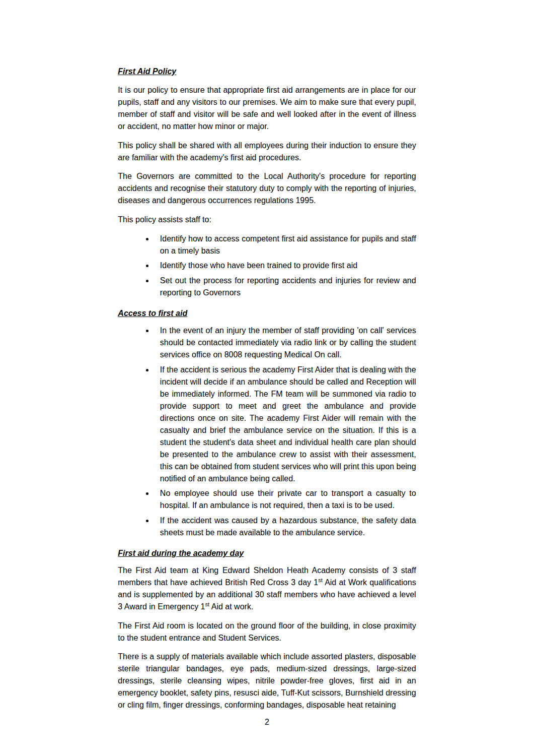First Aid Policy
It is our policy to ensure that appropriate first aid arrangements are in place for our pupils, staff and any visitors to our premises. We aim to make sure that every pupil, member of staff and visitor will be safe and well looked after in the event of illness or accident, no matter how minor or major.
This policy shall be shared with all employees during their induction to ensure they are familiar with the academy's first aid procedures.
The Governors are committed to the Local Authority's procedure for reporting accidents and recognise their statutory duty to comply with the reporting of injuries, diseases and dangerous occurrences regulations 1995.
This policy assists staff to:
Identify how to access competent first aid assistance for pupils and staff on a timely basis
Identify those who have been trained to provide first aid
Set out the process for reporting accidents and injuries for review and reporting to Governors
Access to first aid
In the event of an injury the member of staff providing 'on call' services should be contacted immediately via radio link or by calling the student services office on 8008 requesting Medical On call.
If the accident is serious the academy First Aider that is dealing with the incident will decide if an ambulance should be called and Reception will be immediately informed. The FM team will be summoned via radio to provide support to meet and greet the ambulance and provide directions once on site. The academy First Aider will remain with the casualty and brief the ambulance service on the situation. If this is a student the student's data sheet and individual health care plan should be presented to the ambulance crew to assist with their assessment, this can be obtained from student services who will print this upon being notified of an ambulance being called.
No employee should use their private car to transport a casualty to hospital. If an ambulance is not required, then a taxi is to be used.
If the accident was caused by a hazardous substance, the safety data sheets must be made available to the ambulance service.
First aid during the academy day
The First Aid team at King Edward Sheldon Heath Academy consists of 3 staff members that have achieved British Red Cross 3 day 1st Aid at Work qualifications and is supplemented by an additional 30 staff members who have achieved a level 3 Award in Emergency 1st Aid at work.
The First Aid room is located on the ground floor of the building, in close proximity to the student entrance and Student Services.
There is a supply of materials available which include assorted plasters, disposable sterile triangular bandages, eye pads, medium-sized dressings, large-sized dressings, sterile cleansing wipes, nitrile powder-free gloves, first aid in an emergency booklet, safety pins, resusci aide, Tuff-Kut scissors, Burnshield dressing or cling film, finger dressings, conforming bandages, disposable heat retaining
2